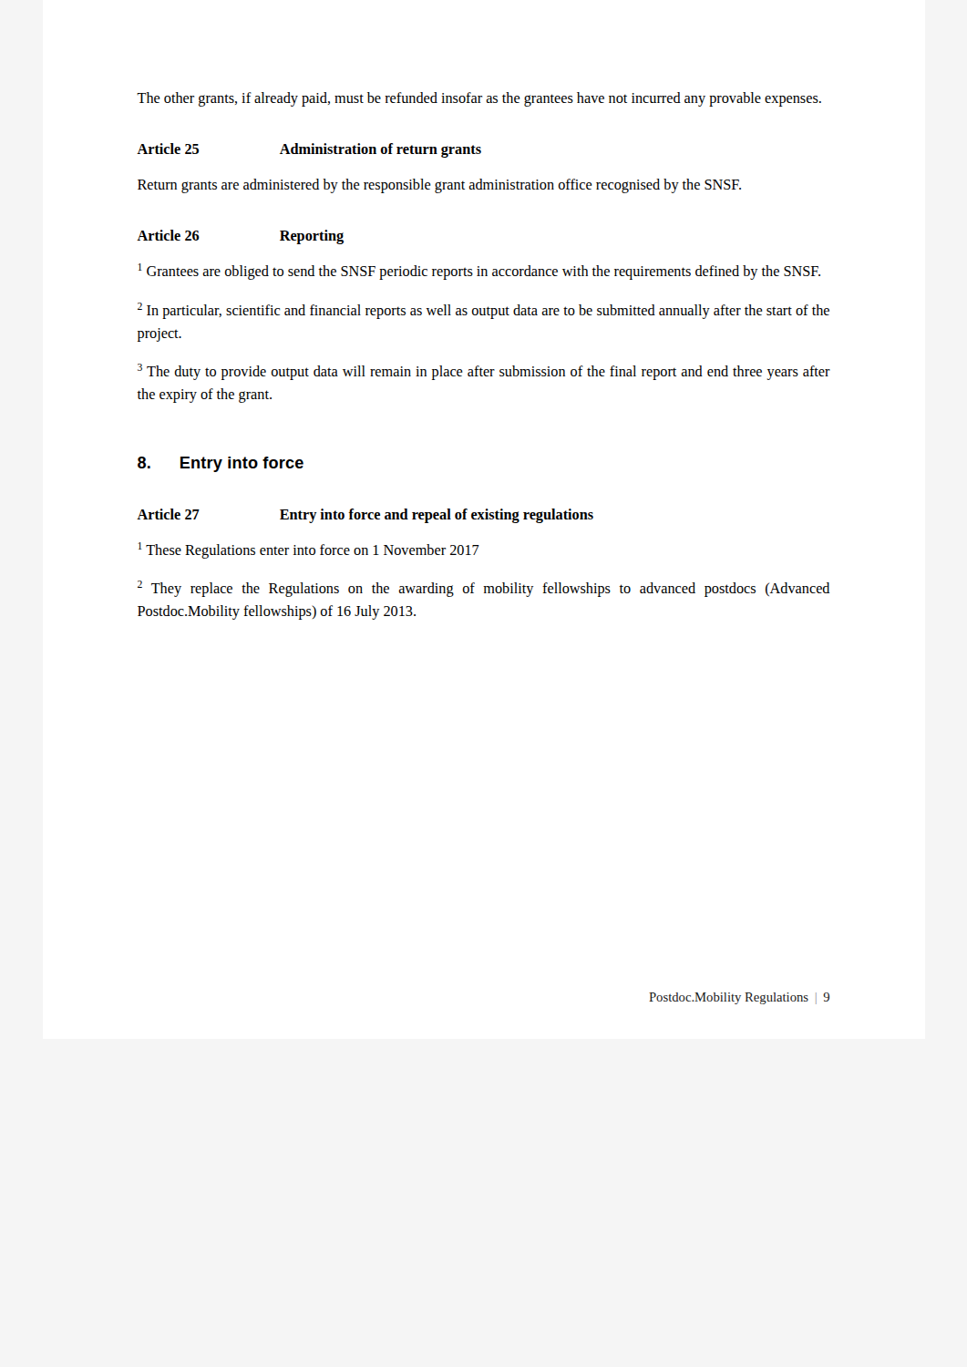The other grants, if already paid, must be refunded insofar as the grantees have not incurred any provable expenses.
Article 25 Administration of return grants
Return grants are administered by the responsible grant administration office recognised by the SNSF.
Article 26 Reporting
1 Grantees are obliged to send the SNSF periodic reports in accordance with the requirements defined by the SNSF.
2 In particular, scientific and financial reports as well as output data are to be submitted annually after the start of the project.
3 The duty to provide output data will remain in place after submission of the final report and end three years after the expiry of the grant.
8. Entry into force
Article 27 Entry into force and repeal of existing regulations
1 These Regulations enter into force on 1 November 2017
2 They replace the Regulations on the awarding of mobility fellowships to advanced postdocs (Advanced Postdoc.Mobility fellowships) of 16 July 2013.
Postdoc.Mobility Regulations|9